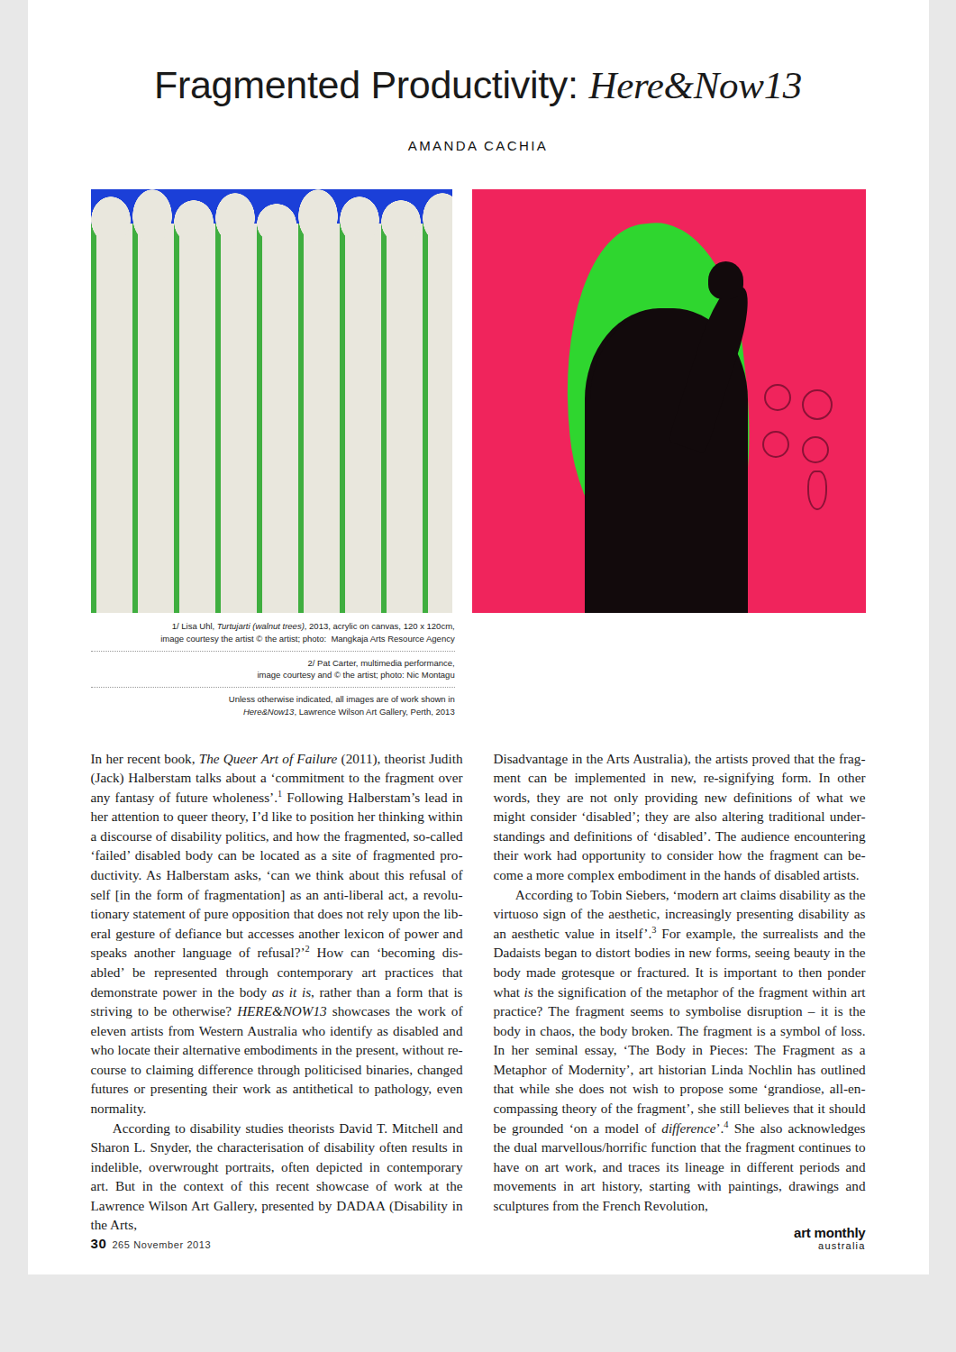Fragmented Productivity: Here&Now13
AMANDA CACHIA
1/ Lisa Uhl, Turtujarti (walnut trees), 2013, acrylic on canvas, 120 x 120cm,
image courtesy the artist © the artist; photo: Mangkaja Arts Resource Agency
2/ Pat Carter, multimedia performance,
image courtesy and © the artist; photo: Nic Montagu
Unless otherwise indicated, all images are of work shown in
Here&Now13, Lawrence Wilson Art Gallery, Perth, 2013
In her recent book, The Queer Art of Failure (2011), theorist Judith (Jack) Halberstam talks about a ‘commitment to the fragment over any fantasy of future wholeness’.1 Following Halberstam’s lead in her attention to queer theory, I’d like to position her thinking within a discourse of disability politics, and how the fragmented, so-called ‘failed’ disabled body can be located as a site of fragmented productivity. As Halberstam asks, ‘can we think about this refusal of self [in the form of fragmentation] as an anti-liberal act, a revolutionary statement of pure opposition that does not rely upon the liberal gesture of defiance but accesses another lexicon of power and speaks another language of refusal?’2 How can ‘becoming disabled’ be represented through contemporary art practices that demonstrate power in the body as it is, rather than a form that is striving to be otherwise? HERE&NOW13 showcases the work of eleven artists from Western Australia who identify as disabled and who locate their alternative embodiments in the present, without recourse to claiming difference through politicised binaries, changed futures or presenting their work as antithetical to pathology, even normality.
According to disability studies theorists David T. Mitchell and Sharon L. Snyder, the characterisation of disability often results in indelible, overwrought portraits, often depicted in contemporary art. But in the context of this recent showcase of work at the Lawrence Wilson Art Gallery, presented by DADAA (Disability in the Arts,
Disadvantage in the Arts Australia), the artists proved that the fragment can be implemented in new, re-signifying form. In other words, they are not only providing new definitions of what we might consider ‘disabled’; they are also altering traditional understandings and definitions of ‘disabled’. The audience encountering their work had opportunity to consider how the fragment can become a more complex embodiment in the hands of disabled artists.
According to Tobin Siebers, ‘modern art claims disability as the virtuoso sign of the aesthetic, increasingly presenting disability as an aesthetic value in itself’.3 For example, the surrealists and the Dadaists began to distort bodies in new forms, seeing beauty in the body made grotesque or fractured. It is important to then ponder what is the signification of the metaphor of the fragment within art practice? The fragment seems to symbolise disruption – it is the body in chaos, the body broken. The fragment is a symbol of loss. In her seminal essay, ‘The Body in Pieces: The Fragment as a Metaphor of Modernity’, art historian Linda Nochlin has outlined that while she does not wish to propose some ‘grandiose, all-encompassing theory of the fragment’, she still believes that it should be grounded ‘on a model of difference’.4 She also acknowledges the dual marvellous/horrific function that the fragment continues to have on art work, and traces its lineage in different periods and movements in art history, starting with paintings, drawings and sculptures from the French Revolution,
30265 November 2013
art monthly australia